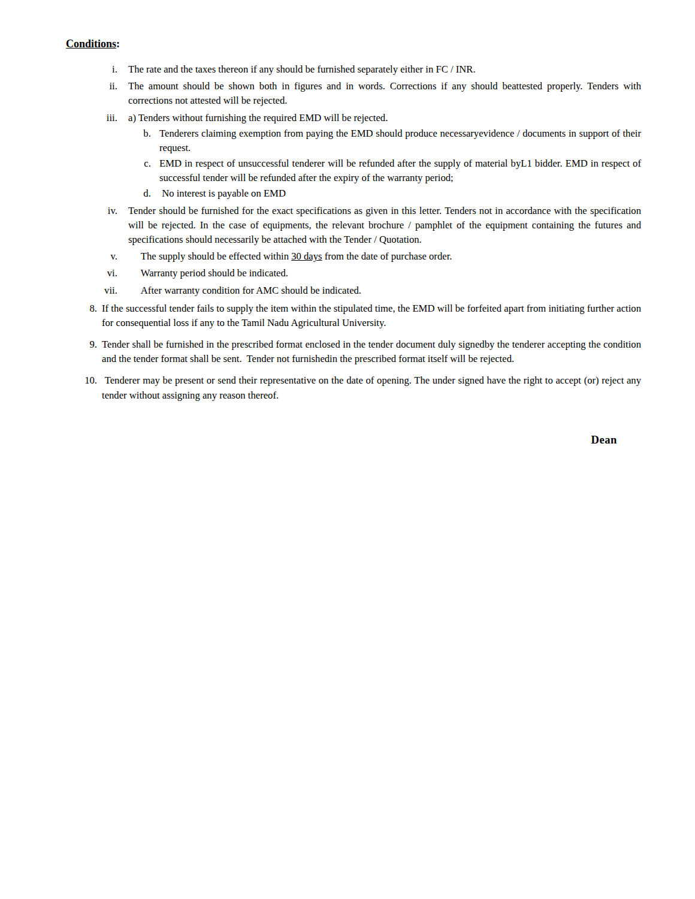Conditions:
The rate and the taxes thereon if any should be furnished separately either in FC / INR.
The amount should be shown both in figures and in words. Corrections if any should beattested properly. Tenders with corrections not attested will be rejected.
a) Tenders without furnishing the required EMD will be rejected.
Tenderers claiming exemption from paying the EMD should produce necessaryevidence / documents in support of their request.
EMD in respect of unsuccessful tenderer will be refunded after the supply of material byL1 bidder. EMD in respect of successful tender will be refunded after the expiry of the warranty period;
No interest is payable on EMD
Tender should be furnished for the exact specifications as given in this letter. Tenders not in accordance with the specification will be rejected. In the case of equipments, the relevant brochure / pamphlet of the equipment containing the futures and specifications should necessarily be attached with the Tender / Quotation.
The supply should be effected within 30 days from the date of purchase order.
Warranty period should be indicated.
After warranty condition for AMC should be indicated.
8. If the successful tender fails to supply the item within the stipulated time, the EMD will be forfeited apart from initiating further action for consequential loss if any to the Tamil Nadu Agricultural University.
9. Tender shall be furnished in the prescribed format enclosed in the tender document duly signedby the tenderer accepting the condition and the tender format shall be sent. Tender not furnishedin the prescribed format itself will be rejected.
10. Tenderer may be present or send their representative on the date of opening. The under signed have the right to accept (or) reject any tender without assigning any reason thereof.
Dean